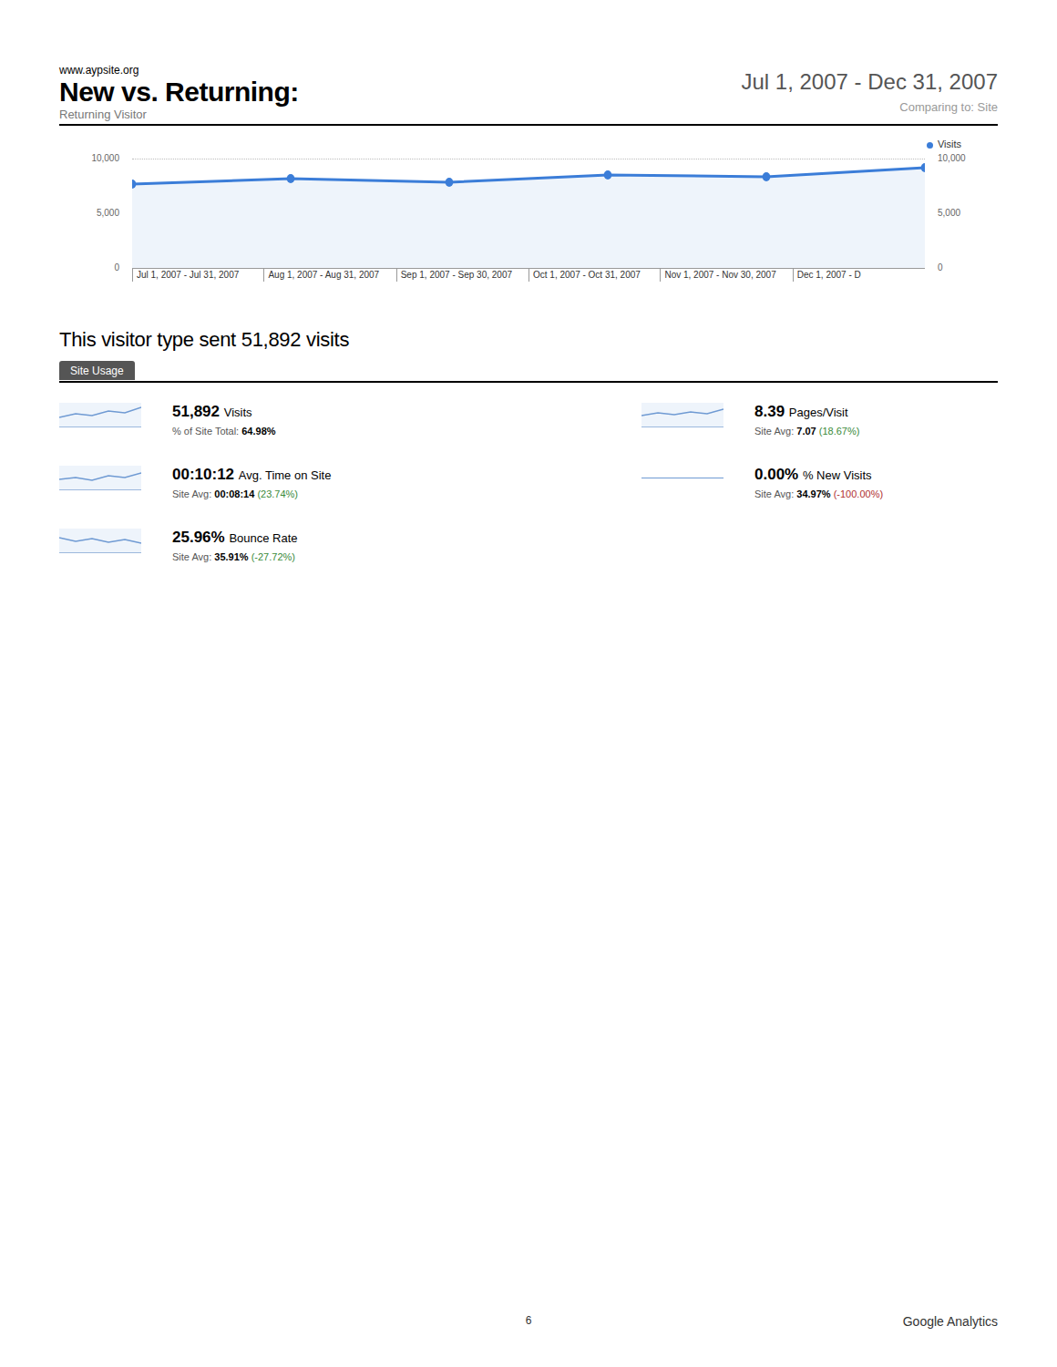www.aypsite.org
New vs. Returning:
Returning Visitor
Jul 1, 2007 - Dec 31, 2007
Comparing to: Site
Visits
10,000 5,000 0
10,000 5,000 0
Jul 1, 2007 - Jul 31, 2007
Aug 1, 2007 - Aug 31, 2007
Sep 1, 2007 - Sep 30, 2007
Oct 1, 2007 - Oct 31, 2007
Nov 1, 2007 - Nov 30, 2007
Dec 1, 2007 - D
This visitor type sent 51,892 visits
Site Usage
| | 51,892 Visits % of Site Total: 64.98% | | 8.39 Pages/Visit Site Avg: 7.07 (18.67%) |
| | 00:10:12 Avg. Time on Site Site Avg: 00:08:14 (23.74%) | | 0.00% % New Visits Site Avg: 34.97% (-100.00%) |
| | 25.96% Bounce Rate Site Avg: 35.91% (-27.72%) | | |
6
Google Analytics